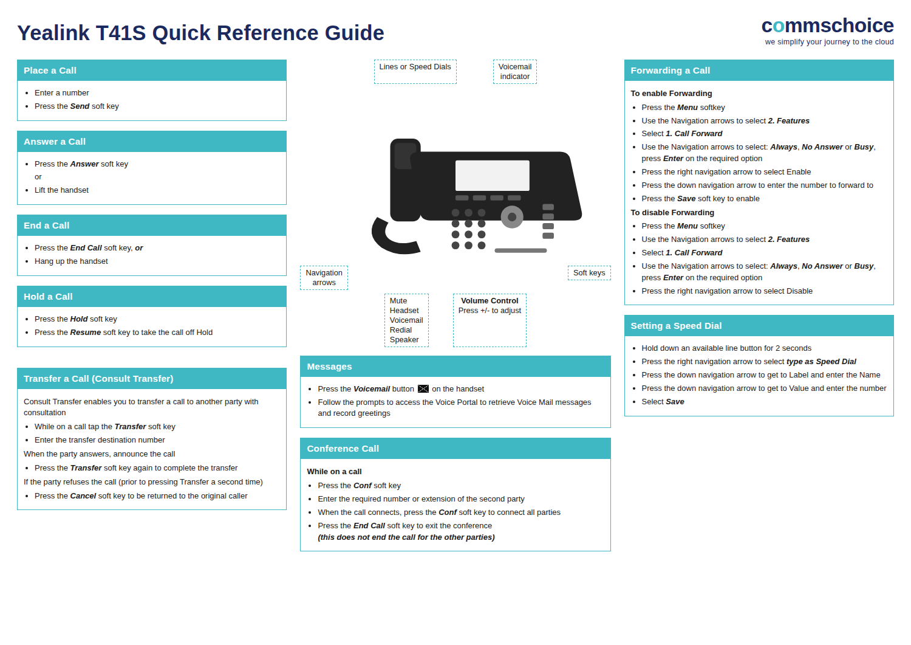Yealink T41S Quick Reference Guide
commschoice
we simplify your journey to the cloud
Place a Call
Enter a number
Press the Send soft key
Answer a Call
Press the Answer soft key
or
Lift the handset
End a Call
Press the End Call soft key, or
Hang up the handset
Hold a Call
Press the Hold soft key
Press the Resume soft key to take the call off Hold
Transfer a Call (Consult Transfer)
Consult Transfer enables you to transfer a call to another party with consultation
While on a call tap the Transfer soft key
Enter the transfer destination number
When the party answers, announce the call
Press the Transfer soft key again to complete the transfer
If the party refuses the call (prior to pressing Transfer a second time)
Press the Cancel soft key to be returned to the original caller
Lines or Speed Dials Voicemail
indicator
Navigation
arrows Soft keys
Mute
Headset
Voicemail
Redial
Speaker Volume Control Press +/- to adjust
Messages
Press the Voicemail button on the handset
Follow the prompts to access the Voice Portal to retrieve Voice Mail messages and record greetings
Conference Call
While on a call
Press the Conf soft key
Enter the required number or extension of the second party
When the call connects, press the Conf soft key to connect all parties
Press the End Call soft key to exit the conference
(this does not end the call for the other parties)
Forwarding a Call
To enable Forwarding
Press the Menu softkey
Use the Navigation arrows to select 2. Features
Select 1. Call Forward
Use the Navigation arrows to select: Always, No Answer or Busy, press Enter on the required option
Press the right navigation arrow to select Enable
Press the down navigation arrow to enter the number to forward to
Press the Save soft key to enable
To disable Forwarding
Press the Menu softkey
Use the Navigation arrows to select 2. Features
Select 1. Call Forward
Use the Navigation arrows to select: Always, No Answer or Busy, press Enter on the required option
Press the right navigation arrow to select Disable
Setting a Speed Dial
Hold down an available line button for 2 seconds
Press the right navigation arrow to select type as Speed Dial
Press the down navigation arrow to get to Label and enter the Name
Press the down navigation arrow to get to Value and enter the number
Select Save